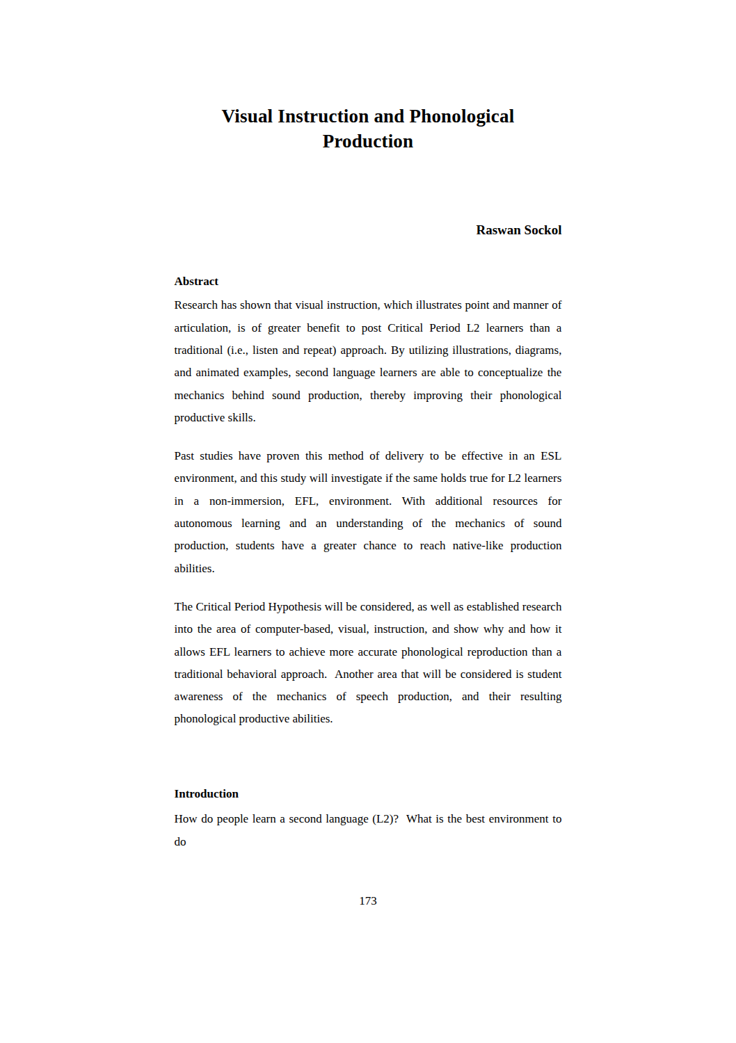Visual Instruction and Phonological
Production
Raswan Sockol
Abstract
Research has shown that visual instruction, which illustrates point and manner of articulation, is of greater benefit to post Critical Period L2 learners than a traditional (i.e., listen and repeat) approach. By utilizing illustrations, diagrams, and animated examples, second language learners are able to conceptualize the mechanics behind sound production, thereby improving their phonological productive skills.
Past studies have proven this method of delivery to be effective in an ESL environment, and this study will investigate if the same holds true for L2 learners in a non-immersion, EFL, environment. With additional resources for autonomous learning and an understanding of the mechanics of sound production, students have a greater chance to reach native-like production abilities.
The Critical Period Hypothesis will be considered, as well as established research into the area of computer-based, visual, instruction, and show why and how it allows EFL learners to achieve more accurate phonological reproduction than a traditional behavioral approach. Another area that will be considered is student awareness of the mechanics of speech production, and their resulting phonological productive abilities.
Introduction
How do people learn a second language (L2)? What is the best environment to do
173